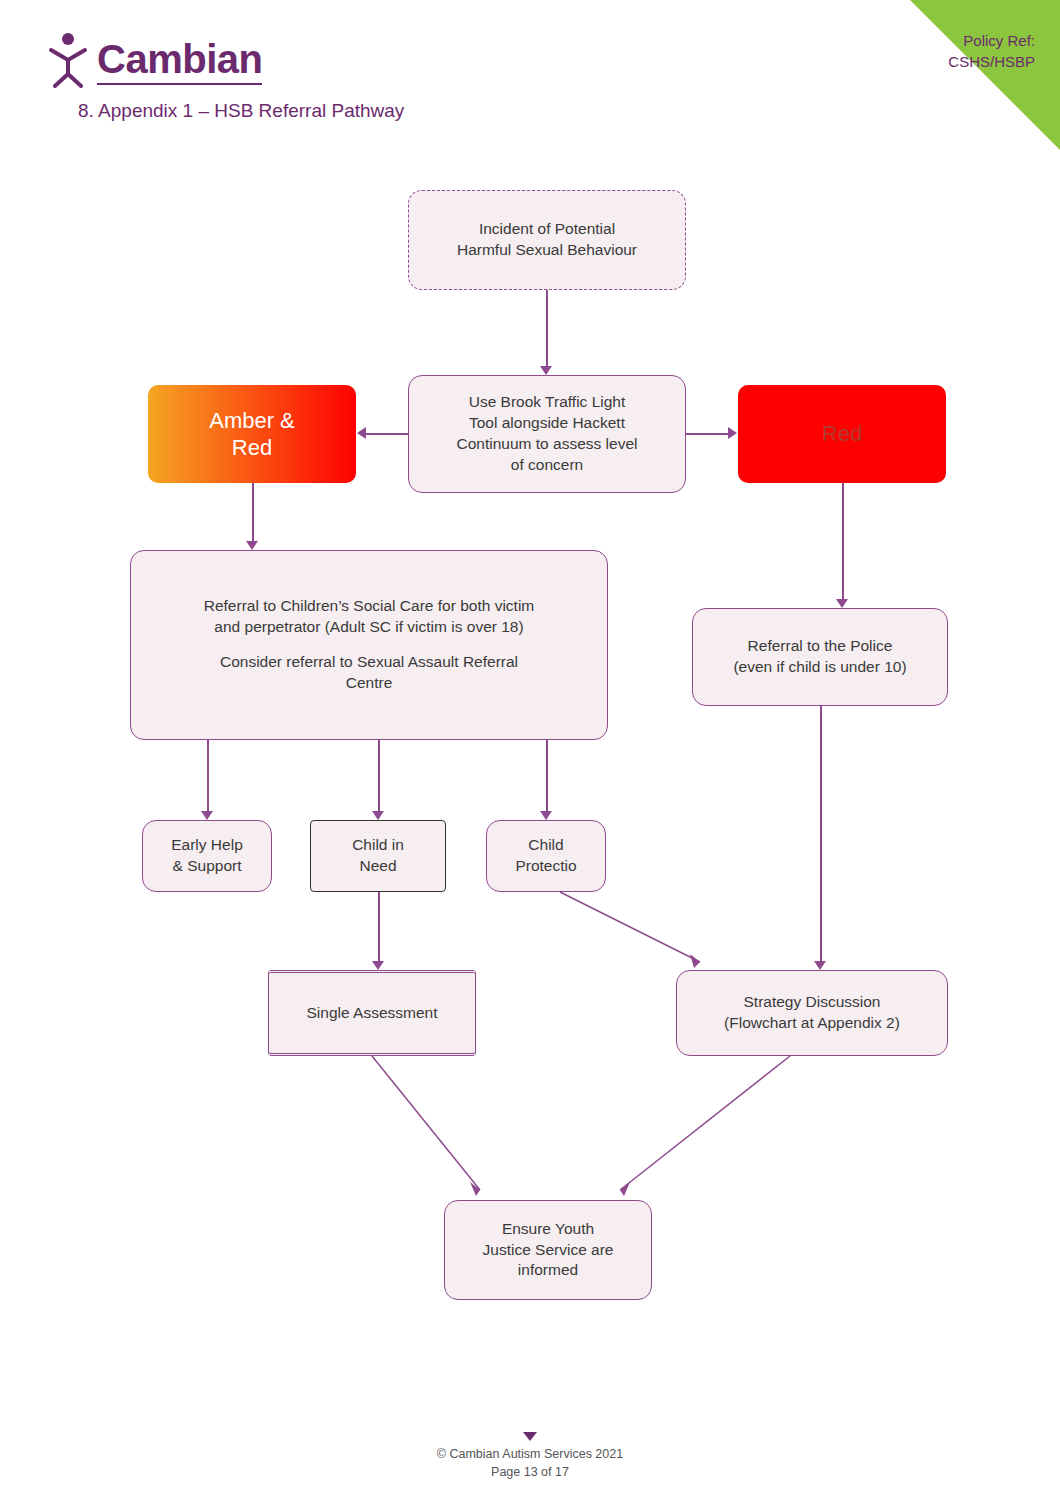Policy Ref:
CSHS/HSBP
Cambian
8. Appendix 1 – HSB Referral Pathway
Incident of Potential
Harmful Sexual Behaviour
Use Brook Traffic Light
Tool alongside Hackett
Continuum to assess level
of concern
Amber &Red
Red
Referral to Children’s Social Care for both victim
and perpetrator (Adult SC if victim is over 18)
Consider referral to Sexual Assault Referral
Centre
Referral to the Police
(even if child is under 10)
Early Help
& Support
Child in
Need
Child
Protectio
Single Assessment
Strategy Discussion
(Flowchart at Appendix 2)
Ensure Youth
Justice Service are
informed
© Cambian Autism Services 2021
Page 13 of 17